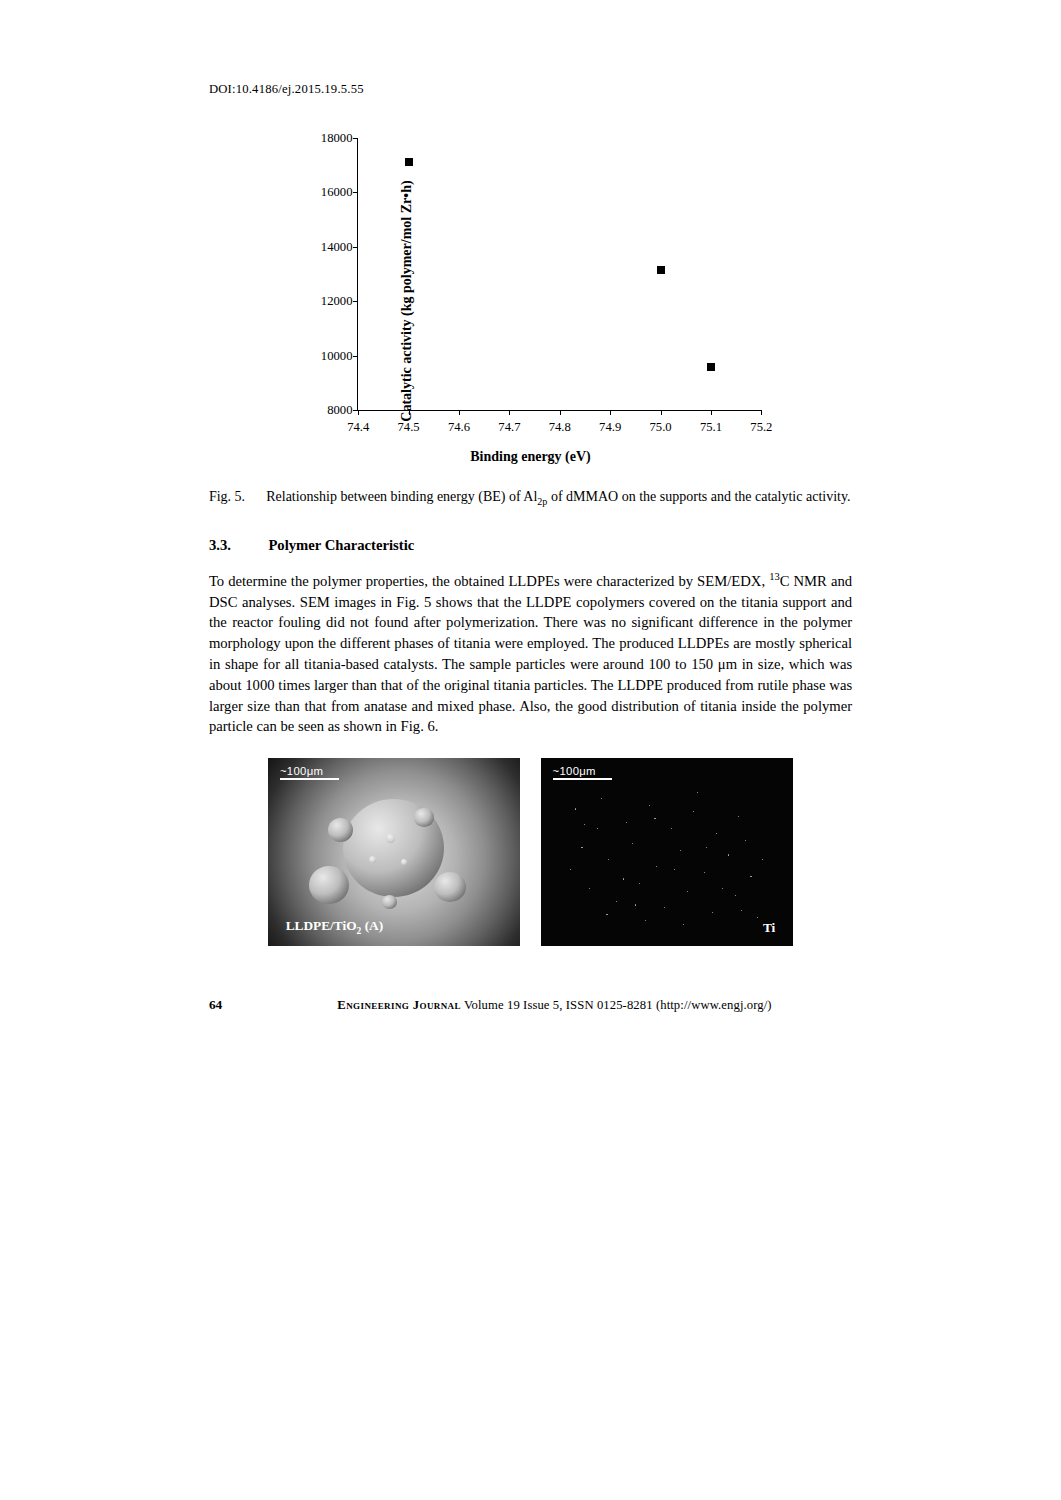DOI:10.4186/ej.2015.19.5.55
Catalytic activity (kg polymer/mol Zr•h)
18000
16000
14000
12000
10000
8000
74.4
74.5
74.6
74.7
74.8
74.9
75.0
75.1
75.2
Binding energy (eV)
Fig. 5.
Relationship between binding energy (BE) of Al2p of dMMAO on the supports and the catalytic activity.
3.3. Polymer Characteristic
To determine the polymer properties, the obtained LLDPEs were characterized by SEM/EDX, 13C NMR and DSC analyses. SEM images in Fig. 5 shows that the LLDPE copolymers covered on the titania support and the reactor fouling did not found after polymerization. There was no significant difference in the polymer morphology upon the different phases of titania were employed. The produced LLDPEs are mostly spherical in shape for all titania-based catalysts. The sample particles were around 100 to 150 μm in size, which was about 1000 times larger than that of the original titania particles. The LLDPE produced from rutile phase was larger size than that from anatase and mixed phase. Also, the good distribution of titania inside the polymer particle can be seen as shown in Fig. 6.
~100μm
LLDPE/TiO2 (A)
~100μm
Ti
64
Engineering Journal Volume 19 Issue 5, ISSN 0125-8281 (http://www.engj.org/)